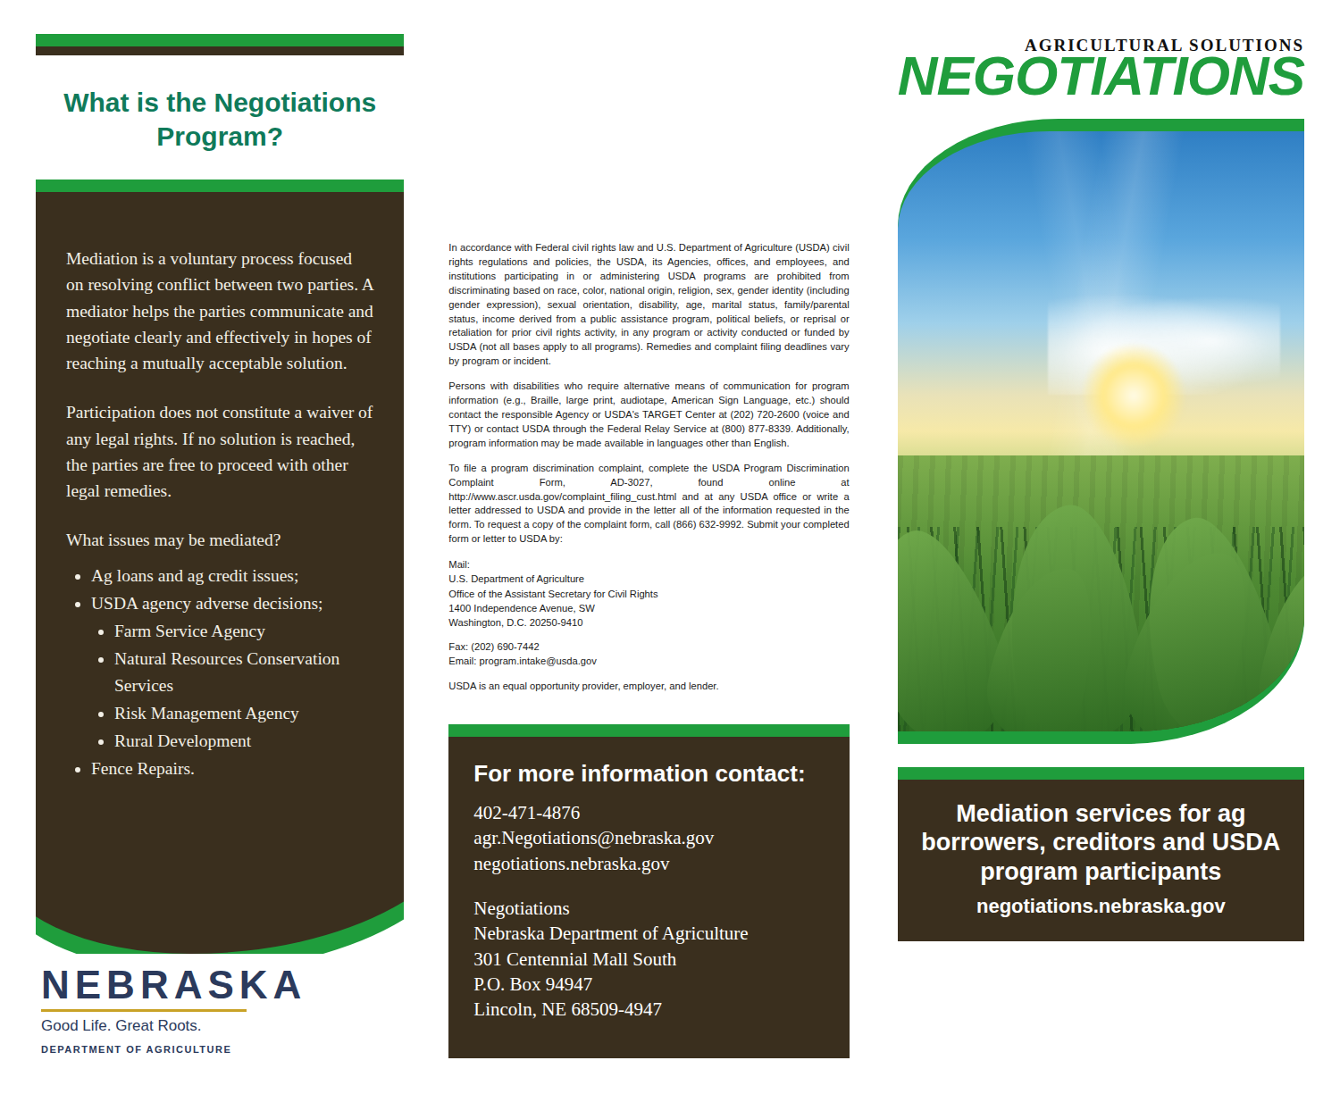What is the Negotiations Program?
Mediation is a voluntary process focused on resolving conflict between two parties. A mediator helps the parties communicate and negotiate clearly and effectively in hopes of reaching a mutually acceptable solution.
Participation does not constitute a waiver of any legal rights. If no solution is reached, the parties are free to proceed with other legal remedies.
What issues may be mediated?
Ag loans and ag credit issues;
USDA agency adverse decisions;
Farm Service Agency
Natural Resources Conservation Services
Risk Management Agency
Rural Development
Fence Repairs.
NEBRASKA
Good Life. Great Roots.
DEPARTMENT OF AGRICULTURE
In accordance with Federal civil rights law and U.S. Department of Agriculture (USDA) civil rights regulations and policies, the USDA, its Agencies, offices, and employees, and institutions participating in or administering USDA programs are prohibited from discriminating based on race, color, national origin, religion, sex, gender identity (including gender expression), sexual orientation, disability, age, marital status, family/parental status, income derived from a public assistance program, political beliefs, or reprisal or retaliation for prior civil rights activity, in any program or activity conducted or funded by USDA (not all bases apply to all programs). Remedies and complaint filing deadlines vary by program or incident.
Persons with disabilities who require alternative means of communication for program information (e.g., Braille, large print, audiotape, American Sign Language, etc.) should contact the responsible Agency or USDA's TARGET Center at (202) 720-2600 (voice and TTY) or contact USDA through the Federal Relay Service at (800) 877-8339. Additionally, program information may be made available in languages other than English.
To file a program discrimination complaint, complete the USDA Program Discrimination Complaint Form, AD-3027, found online at http://www.ascr.usda.gov/complaint_filing_cust.html and at any USDA office or write a letter addressed to USDA and provide in the letter all of the information requested in the form. To request a copy of the complaint form, call (866) 632-9992. Submit your completed form or letter to USDA by:
Mail:
U.S. Department of Agriculture
Office of the Assistant Secretary for Civil Rights
1400 Independence Avenue, SW
Washington, D.C. 20250-9410
Fax: (202) 690-7442
Email: program.intake@usda.gov
USDA is an equal opportunity provider, employer, and lender.
For more information contact:
402-471-4876
agr.Negotiations@nebraska.gov
negotiations.nebraska.gov
Negotiations
Nebraska Department of Agriculture
301 Centennial Mall South
P.O. Box 94947
Lincoln, NE 68509-4947
AGRICULTURAL SOLUTIONS
NEGOTIATIONS
Mediation services for ag borrowers, creditors and USDA program participants
negotiations.nebraska.gov